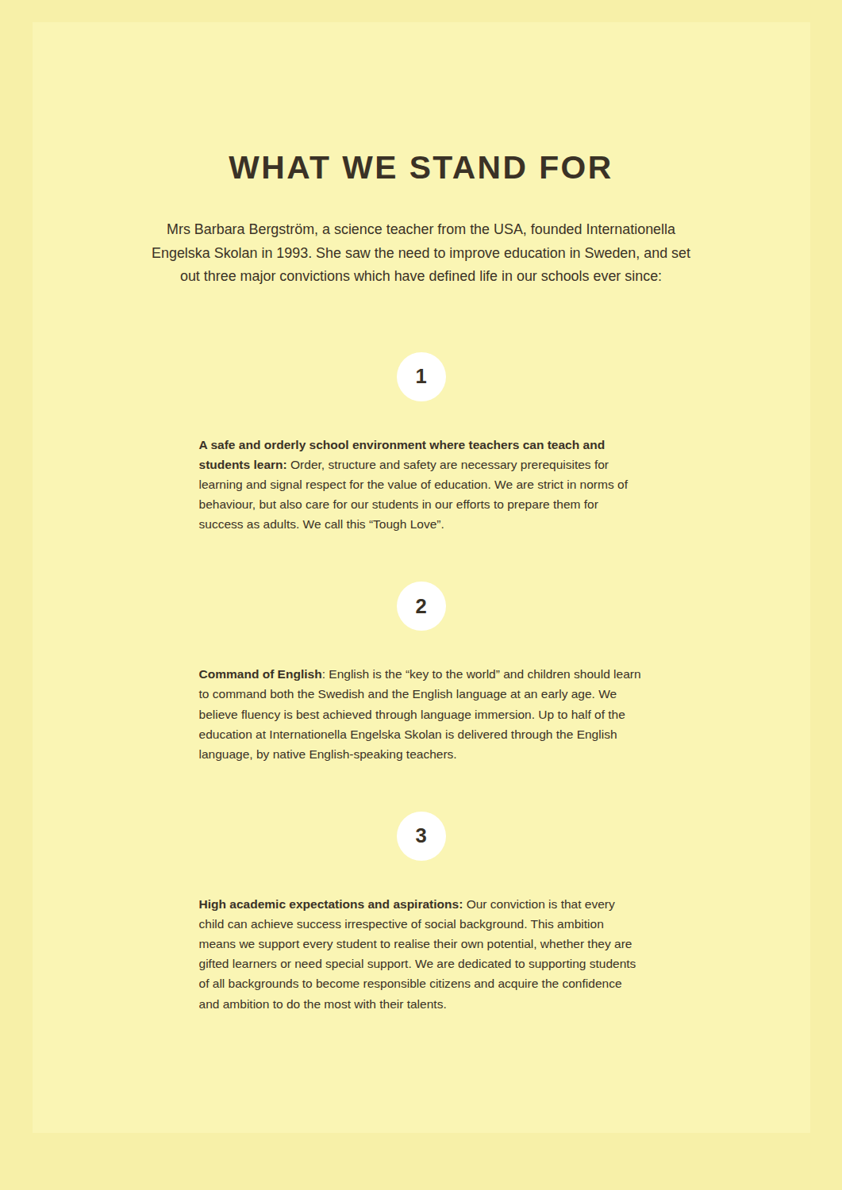WHAT WE STAND FOR
Mrs Barbara Bergström, a science teacher from the USA, founded Internationella Engelska Skolan in 1993. She saw the need to improve education in Sweden, and set out three major convictions which have defined life in our schools ever since:
1
A safe and orderly school environment where teachers can teach and students learn: Order, structure and safety are necessary prerequisites for learning and signal respect for the value of education. We are strict in norms of behaviour, but also care for our students in our efforts to prepare them for success as adults. We call this “Tough Love”.
2
Command of English: English is the “key to the world” and children should learn to command both the Swedish and the English language at an early age. We believe fluency is best achieved through language immersion. Up to half of the education at Internationella Engelska Skolan is delivered through the English language, by native English-speaking teachers.
3
High academic expectations and aspirations: Our conviction is that every child can achieve success irrespective of social background. This ambition means we support every student to realise their own potential, whether they are gifted learners or need special support. We are dedicated to supporting students of all backgrounds to become responsible citizens and acquire the confidence and ambition to do the most with their talents.